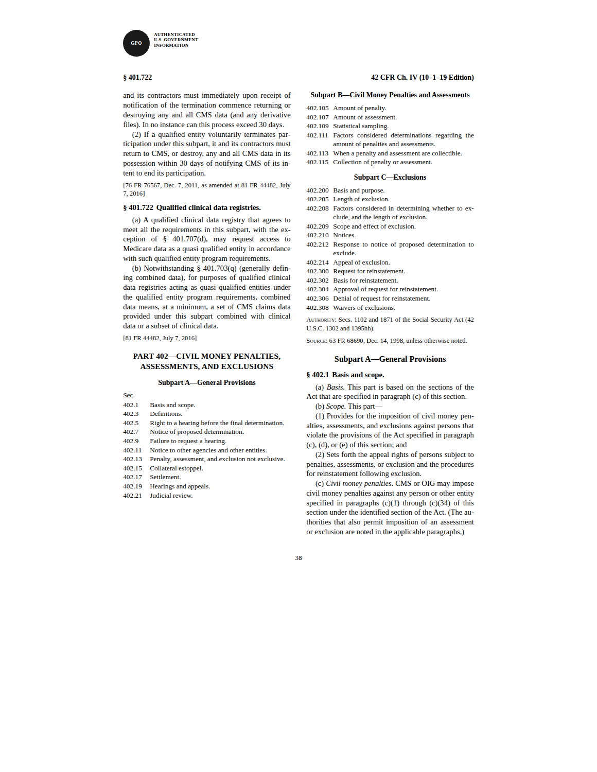GPO
Authenticated
U.S. Government
Information
§ 401.722 42 CFR Ch. IV (10–1–19 Edition)
and its contractors must immediately upon receipt of notification of the termination commence returning or destroying any and all CMS data (and any derivative files). In no instance can this process exceed 30 days.
(2) If a qualified entity voluntarily terminates participation under this subpart, it and its contractors must return to CMS, or destroy, any and all CMS data in its possession within 30 days of notifying CMS of its intent to end its participation.
[76 FR 76567, Dec. 7, 2011, as amended at 81 FR 44482, July 7, 2016]
§ 401.722 Qualified clinical data registries.
(a) A qualified clinical data registry that agrees to meet all the requirements in this subpart, with the exception of § 401.707(d), may request access to Medicare data as a quasi qualified entity in accordance with such qualified entity program requirements.
(b) Notwithstanding § 401.703(q) (generally defining combined data), for purposes of qualified clinical data registries acting as quasi qualified entities under the qualified entity program requirements, combined data means, at a minimum, a set of CMS claims data provided under this subpart combined with clinical data or a subset of clinical data.
[81 FR 44482, July 7, 2016]
PART 402—CIVIL MONEY PENALTIES, ASSESSMENTS, AND EXCLUSIONS
Subpart A—General Provisions
Sec.
402.1 Basis and scope.
402.3 Definitions.
402.5 Right to a hearing before the final determination.
402.7 Notice of proposed determination.
402.9 Failure to request a hearing.
402.11 Notice to other agencies and other entities.
402.13 Penalty, assessment, and exclusion not exclusive.
402.15 Collateral estoppel.
402.17 Settlement.
402.19 Hearings and appeals.
402.21 Judicial review.
Subpart B—Civil Money Penalties and Assessments
402.105 Amount of penalty.
402.107 Amount of assessment.
402.109 Statistical sampling.
402.111 Factors considered determinations regarding the amount of penalties and assessments.
402.113 When a penalty and assessment are collectible.
402.115 Collection of penalty or assessment.
Subpart C—Exclusions
402.200 Basis and purpose.
402.205 Length of exclusion.
402.208 Factors considered in determining whether to exclude, and the length of exclusion.
402.209 Scope and effect of exclusion.
402.210 Notices.
402.212 Response to notice of proposed determination to exclude.
402.214 Appeal of exclusion.
402.300 Request for reinstatement.
402.302 Basis for reinstatement.
402.304 Approval of request for reinstatement.
402.306 Denial of request for reinstatement.
402.308 Waivers of exclusions.
Authority: Secs. 1102 and 1871 of the Social Security Act (42 U.S.C. 1302 and 1395hh).
Source: 63 FR 68690, Dec. 14, 1998, unless otherwise noted.
Subpart A—General Provisions
§ 402.1 Basis and scope.
(a) Basis. This part is based on the sections of the Act that are specified in paragraph (c) of this section.
(b) Scope. This part—
(1) Provides for the imposition of civil money penalties, assessments, and exclusions against persons that violate the provisions of the Act specified in paragraph (c), (d), or (e) of this section; and
(2) Sets forth the appeal rights of persons subject to penalties, assessments, or exclusion and the procedures for reinstatement following exclusion.
(c) Civil money penalties. CMS or OIG may impose civil money penalties against any person or other entity specified in paragraphs (c)(1) through (c)(34) of this section under the identified section of the Act. (The authorities that also permit imposition of an assessment or exclusion are noted in the applicable paragraphs.)
38